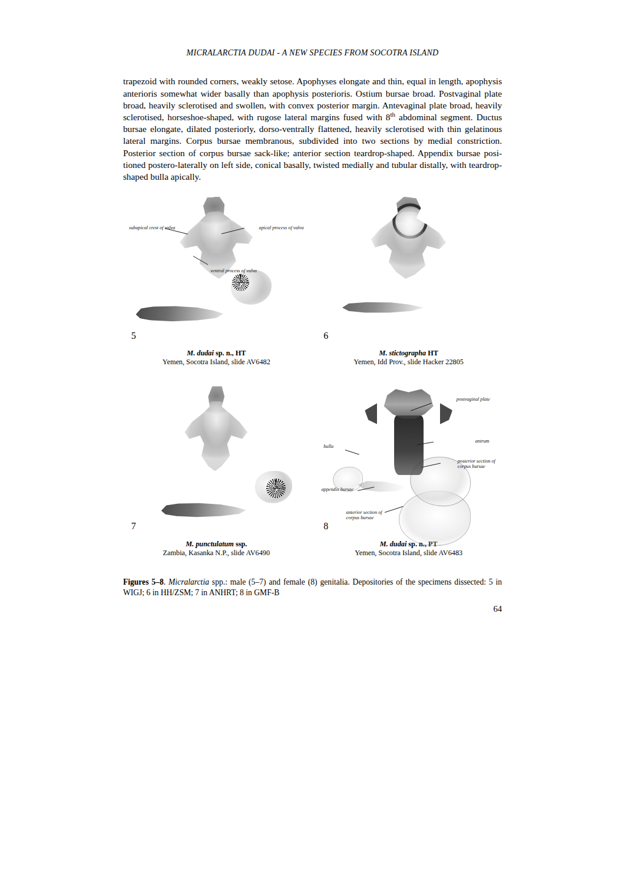MICRALARCTIA DUDAI - A NEW SPECIES FROM SOCOTRA ISLAND
trapezoid with rounded corners, weakly setose. Apophyses elongate and thin, equal in length, apophysis anterioris somewhat wider basally than apophysis posterioris. Ostium bursae broad. Postvaginal plate broad, heavily sclerotised and swollen, with convex posterior margin. Antevaginal plate broad, heavily sclerotised, horseshoe-shaped, with rugose lateral margins fused with 8th abdominal segment. Ductus bursae elongate, dilated posteriorly, dorso-ventrally flattened, heavily sclerotised with thin gelatinous lateral margins. Corpus bursae membranous, subdivided into two sections by medial constriction. Posterior section of corpus bursae sack-like; anterior section teardrop-shaped. Appendix bursae positioned postero-laterally on left side, conical basally, twisted medially and tubular distally, with teardrop-shaped bulla apically.
subapical crest of valva apical process of valva ventral process of valva 5
M. dudai sp. n., HT
Yemen, Socotra Island, slide AV6482
6
M. stictographa HT
Yemen, Idd Prov., slide Hacker 22805
7
M. punctulatum ssp.
Zambia, Kasanka N.P., slide AV6490
postvaginal plate antrum posterior section of corpus bursae bulla appendix bursae anterior section of corpus bursae 8
M. dudai sp. n., PT
Yemen, Socotra Island, slide AV6483
Figures 5–8. Micralarctia spp.: male (5–7) and female (8) genitalia. Depositories of the specimens dissected: 5 in WIGJ; 6 in HH/ZSM; 7 in ANHRT; 8 in GMF-B
64